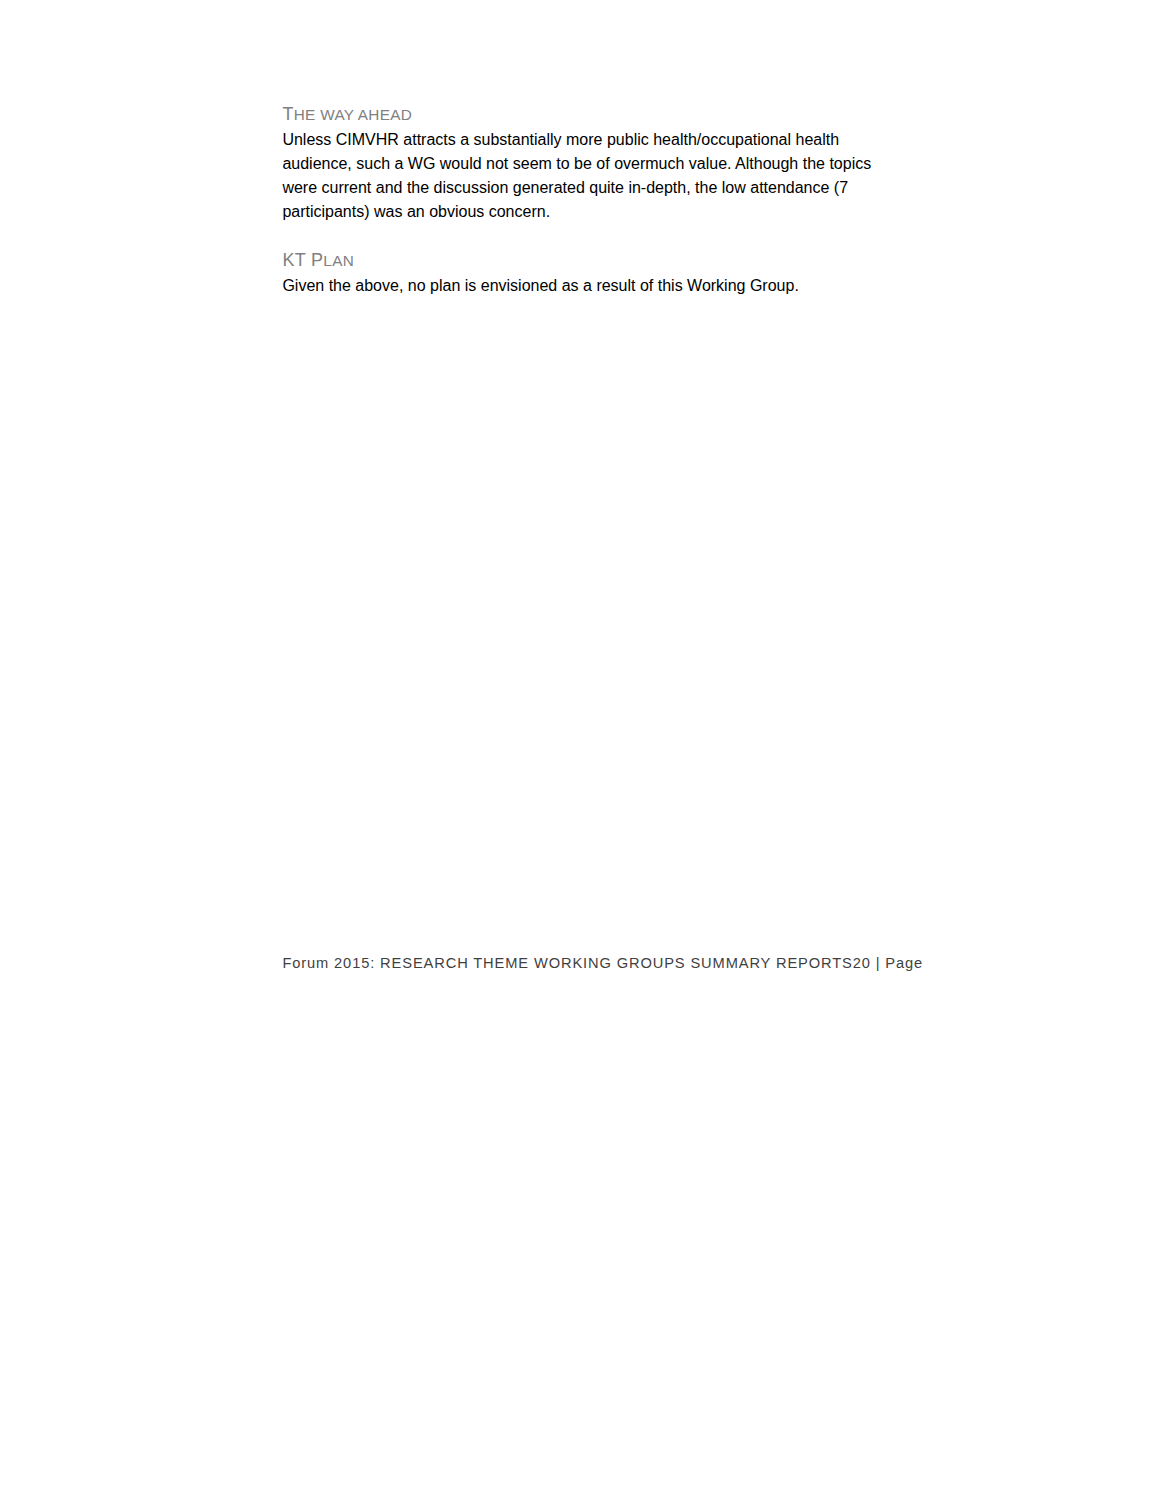THE WAY AHEAD
Unless CIMVHR attracts a substantially more public health/occupational health audience, such a WG would not seem to be of overmuch value. Although the topics were current and the discussion generated quite in-depth, the low attendance (7 participants) was an obvious concern.
KT PLAN
Given the above, no plan is envisioned as a result of this Working Group.
Forum 2015: RESEARCH THEME WORKING GROUPS SUMMARY REPORTS
20 | Page